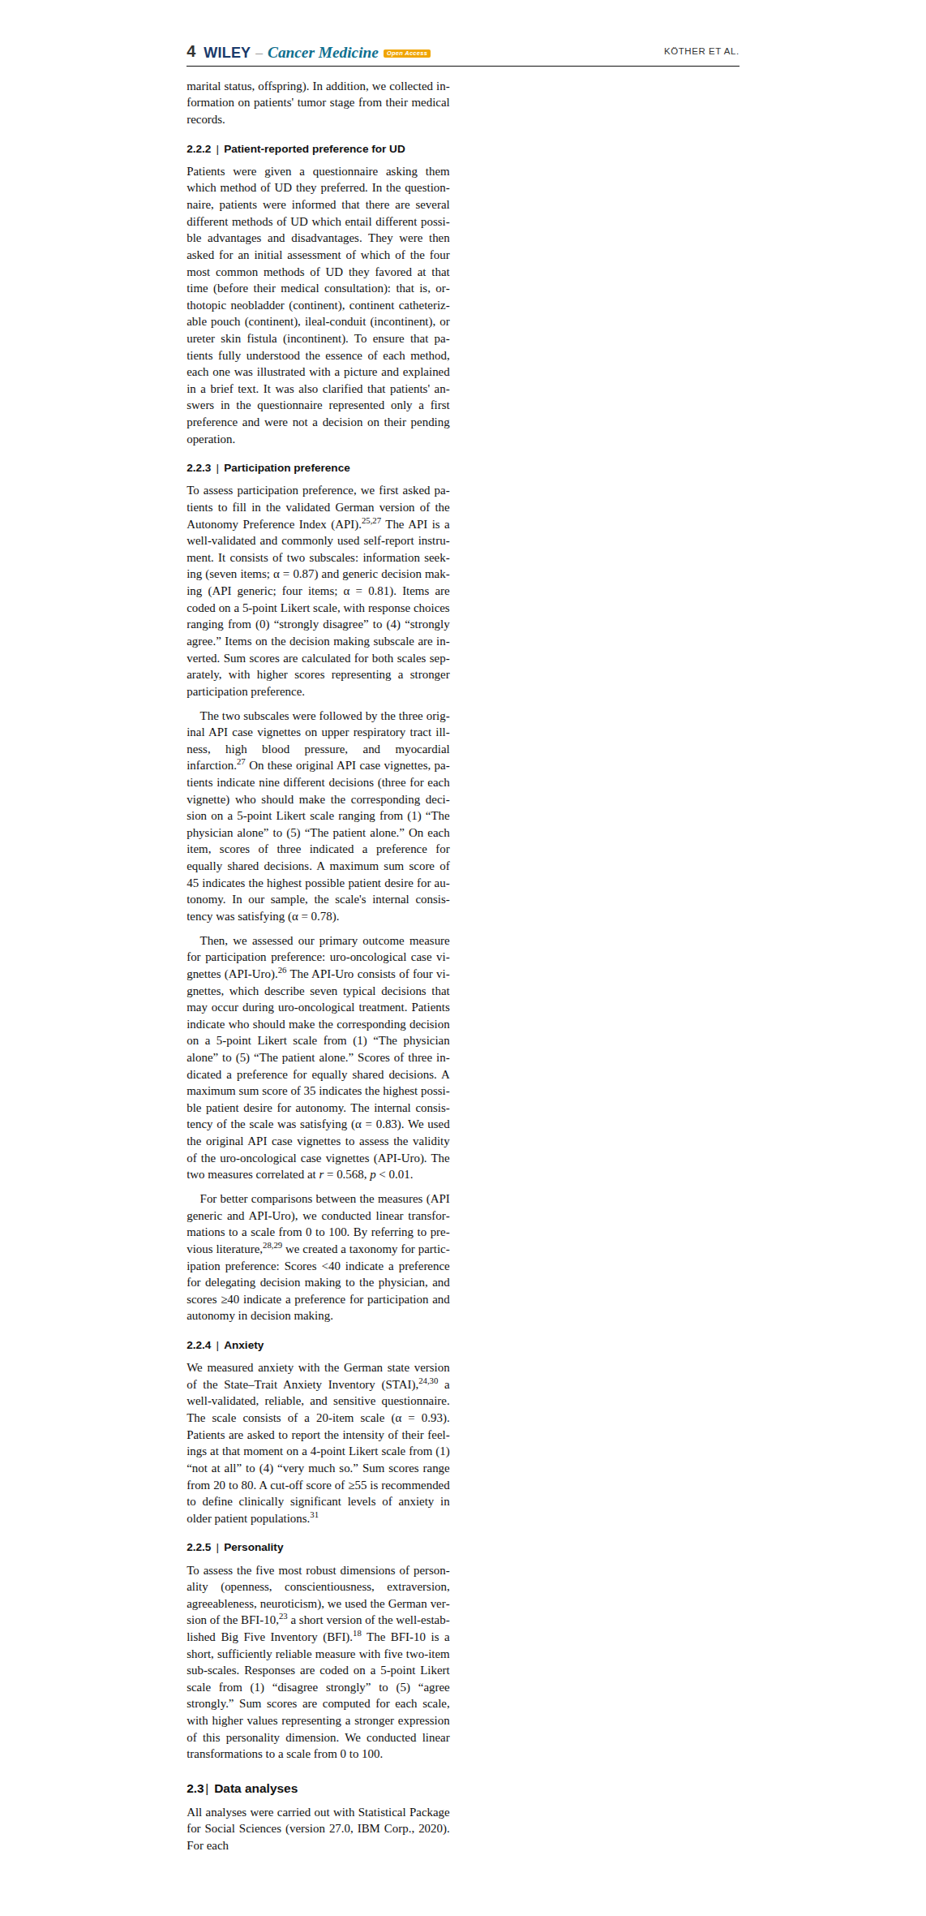4
WILEY–Cancer MedicineOpen Access
KÖTHER ET AL.
marital status, offspring). In addition, we collected information on patients' tumor stage from their medical records.
2.2.2|Patient-reported preference for UD
Patients were given a questionnaire asking them which method of UD they preferred. In the questionnaire, patients were informed that there are several different methods of UD which entail different possible advantages and disadvantages. They were then asked for an initial assessment of which of the four most common methods of UD they favored at that time (before their medical consultation): that is, orthotopic neobladder (continent), continent catheterizable pouch (continent), ileal-conduit (incontinent), or ureter skin fistula (incontinent). To ensure that patients fully understood the essence of each method, each one was illustrated with a picture and explained in a brief text. It was also clarified that patients' answers in the questionnaire represented only a first preference and were not a decision on their pending operation.
2.2.3|Participation preference
To assess participation preference, we first asked patients to fill in the validated German version of the Autonomy Preference Index (API).25,27 The API is a well-validated and commonly used self-report instrument. It consists of two subscales: information seeking (seven items; α = 0.87) and generic decision making (API generic; four items; α = 0.81). Items are coded on a 5-point Likert scale, with response choices ranging from (0) “strongly disagree” to (4) “strongly agree.” Items on the decision making subscale are inverted. Sum scores are calculated for both scales separately, with higher scores representing a stronger participation preference.
The two subscales were followed by the three original API case vignettes on upper respiratory tract illness, high blood pressure, and myocardial infarction.27 On these original API case vignettes, patients indicate nine different decisions (three for each vignette) who should make the corresponding decision on a 5-point Likert scale ranging from (1) “The physician alone” to (5) “The patient alone.” On each item, scores of three indicated a preference for equally shared decisions. A maximum sum score of 45 indicates the highest possible patient desire for autonomy. In our sample, the scale's internal consistency was satisfying (α = 0.78).
Then, we assessed our primary outcome measure for participation preference: uro-oncological case vignettes (API-Uro).26 The API-Uro consists of four vignettes, which describe seven typical decisions that may occur during uro-oncological treatment. Patients indicate who should make the corresponding decision on a 5-point Likert scale from (1) “The physician alone” to (5) “The patient alone.” Scores of three indicated a preference for equally shared decisions. A maximum sum score of 35 indicates the highest possible patient desire for autonomy. The internal consistency of the scale was satisfying (α = 0.83). We used the original API case vignettes to assess the validity of the uro-oncological case vignettes (API-Uro). The two measures correlated at r = 0.568, p < 0.01.
For better comparisons between the measures (API generic and API-Uro), we conducted linear transformations to a scale from 0 to 100. By referring to previous literature,28,29 we created a taxonomy for participation preference: Scores <40 indicate a preference for delegating decision making to the physician, and scores ≥40 indicate a preference for participation and autonomy in decision making.
2.2.4|Anxiety
We measured anxiety with the German state version of the State–Trait Anxiety Inventory (STAI),24,30 a well-validated, reliable, and sensitive questionnaire. The scale consists of a 20-item scale (α = 0.93). Patients are asked to report the intensity of their feelings at that moment on a 4-point Likert scale from (1) “not at all” to (4) “very much so.” Sum scores range from 20 to 80. A cut-off score of ≥55 is recommended to define clinically significant levels of anxiety in older patient populations.31
2.2.5|Personality
To assess the five most robust dimensions of personality (openness, conscientiousness, extraversion, agreeableness, neuroticism), we used the German version of the BFI-10,23 a short version of the well-established Big Five Inventory (BFI).18 The BFI-10 is a short, sufficiently reliable measure with five two-item sub-scales. Responses are coded on a 5-point Likert scale from (1) “disagree strongly” to (5) “agree strongly.” Sum scores are computed for each scale, with higher values representing a stronger expression of this personality dimension. We conducted linear transformations to a scale from 0 to 100.
2.3|Data analyses
All analyses were carried out with Statistical Package for Social Sciences (version 27.0, IBM Corp., 2020). For each